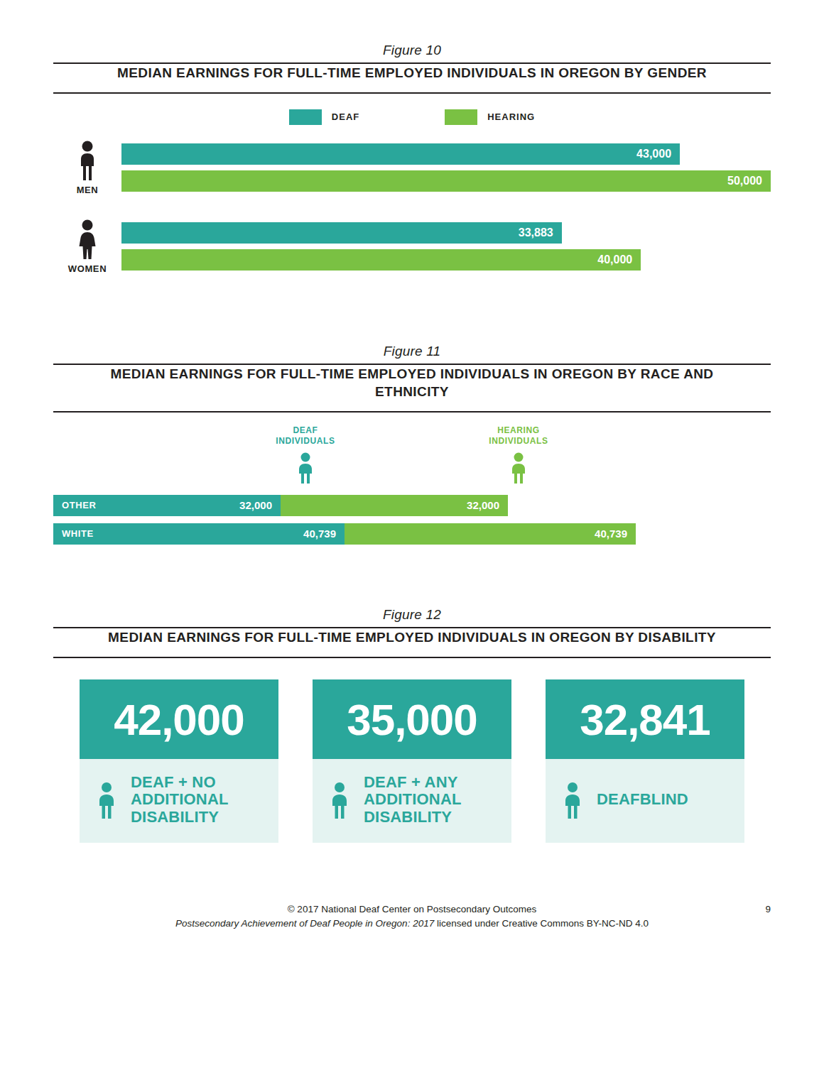Figure 10
Median Earnings for Full-Time Employed Individuals in Oregon by Gender
DEAF
HEARING
MEN
43,000
50,000
WOMEN
33,883
40,000
Figure 11
Median Earnings for Full-Time Employed Individuals in Oregon by Race and Ethnicity
DEAF
INDIVIDUALS
HEARING
INDIVIDUALS
OTHER
32,000
32,000
WHITE
40,739
40,739
Figure 12
Median Earnings for Full-Time Employed Individuals in Oregon by Disability
42,000
DEAF + NO
ADDITIONAL
DISABILITY
35,000
DEAF + ANY
ADDITIONAL
DISABILITY
32,841
DEAFBLIND
© 2017 National Deaf Center on Postsecondary Outcomes
Postsecondary Achievement of Deaf People in Oregon: 2017 licensed under Creative Commons BY-NC-ND 4.0
9